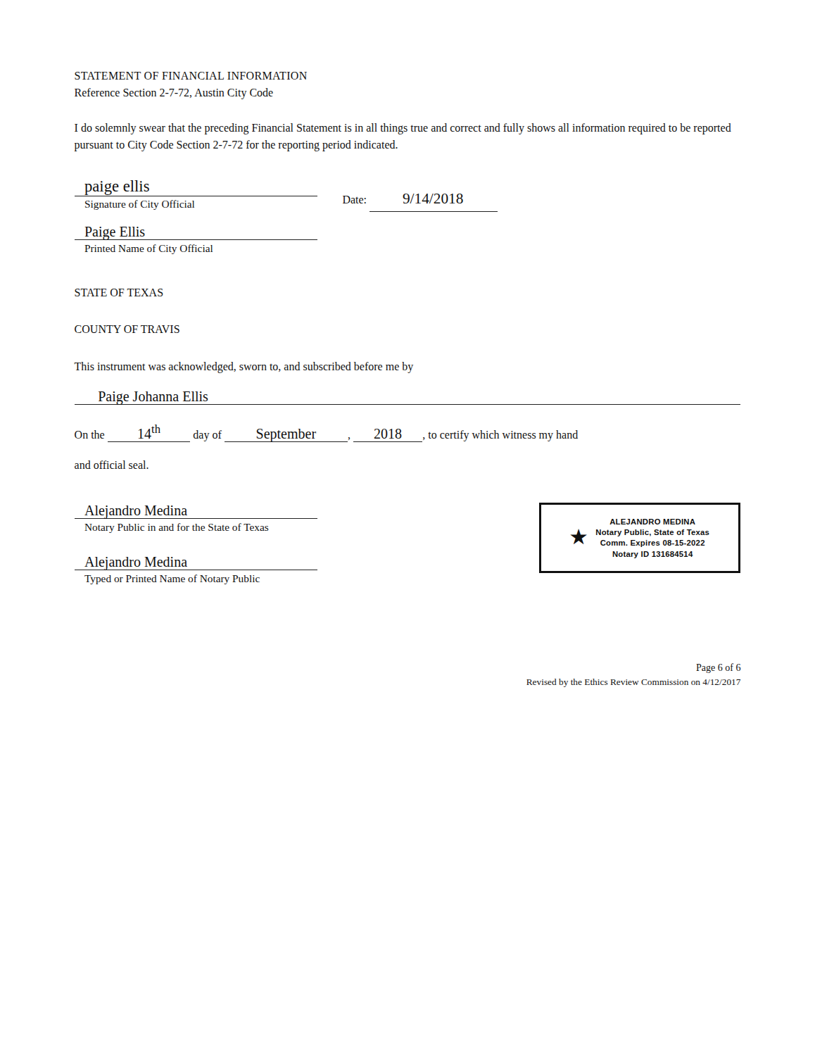STATEMENT OF FINANCIAL INFORMATION
Reference Section 2-7-72, Austin City Code
I do solemnly swear that the preceding Financial Statement is in all things true and correct and fully shows all information required to be reported pursuant to City Code Section 2-7-72 for the reporting period indicated.
paige ellis
Signature of City Official
Date: 9/14/2018
Paige Ellis
Printed Name of City Official
STATE OF TEXAS
COUNTY OF TRAVIS
This instrument was acknowledged, sworn to, and subscribed before me by
Paige Johanna Ellis
On the 14th day of September, 2018, to certify which witness my hand
and official seal.
Alejandro Medina
Notary Public in and for the State of Texas
Alejandro Medina
Typed or Printed Name of Notary Public
★
ALEJANDRO MEDINA
Notary Public, State of Texas
Comm. Expires 08-15-2022
Notary ID 131684514
Page 6 of 6
Revised by the Ethics Review Commission on 4/12/2017